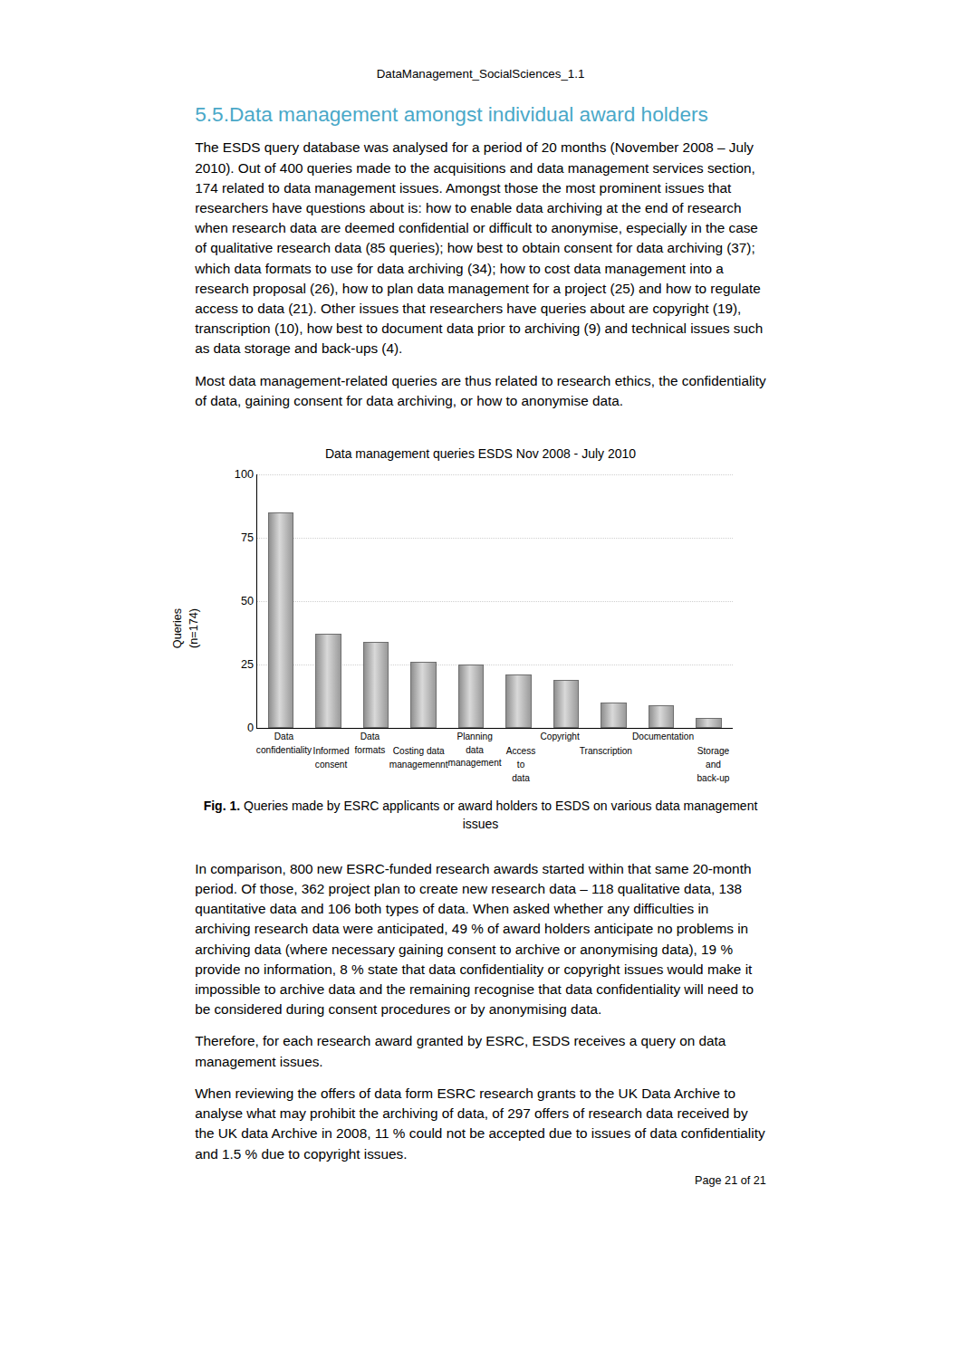DataManagement_SocialSciences_1.1
5.5. Data management amongst individual award holders
The ESDS query database was analysed for a period of 20 months (November 2008 – July 2010). Out of 400 queries made to the acquisitions and data management services section, 174 related to data management issues. Amongst those the most prominent issues that researchers have questions about is: how to enable data archiving at the end of research when research data are deemed confidential or difficult to anonymise, especially in the case of qualitative research data (85 queries); how best to obtain consent for data archiving (37); which data formats to use for data archiving (34); how to cost data management into a research proposal (26), how to plan data management for a project (25) and how to regulate access to data (21). Other issues that researchers have queries about are copyright (19), transcription (10), how best to document data prior to archiving (9) and technical issues such as data storage and back-ups (4).
Most data management-related queries are thus related to research ethics, the confidentiality of data, gaining consent for data archiving, or how to anonymise data.
Data management queries ESDS Nov 2008 - July 2010
Queries
(n=174)
100
75
50
25
0
Data
confidentiality Informed
consent Data formats Costing data
managemennt Planning data
management Access to
data Copyright Transcription Documentation Storage and
back-up
Fig. 1. Queries made by ESRC applicants or award holders to ESDS on various data management issues
In comparison, 800 new ESRC-funded research awards started within that same 20-month period. Of those, 362 project plan to create new research data – 118 qualitative data, 138 quantitative data and 106 both types of data. When asked whether any difficulties in archiving research data were anticipated, 49 % of award holders anticipate no problems in archiving data (where necessary gaining consent to archive or anonymising data), 19 % provide no information, 8 % state that data confidentiality or copyright issues would make it impossible to archive data and the remaining recognise that data confidentiality will need to be considered during consent procedures or by anonymising data.
Therefore, for each research award granted by ESRC, ESDS receives a query on data management issues.
When reviewing the offers of data form ESRC research grants to the UK Data Archive to analyse what may prohibit the archiving of data, of 297 offers of research data received by the UK data Archive in 2008, 11 % could not be accepted due to issues of data confidentiality and 1.5 % due to copyright issues.
Page 21 of 21